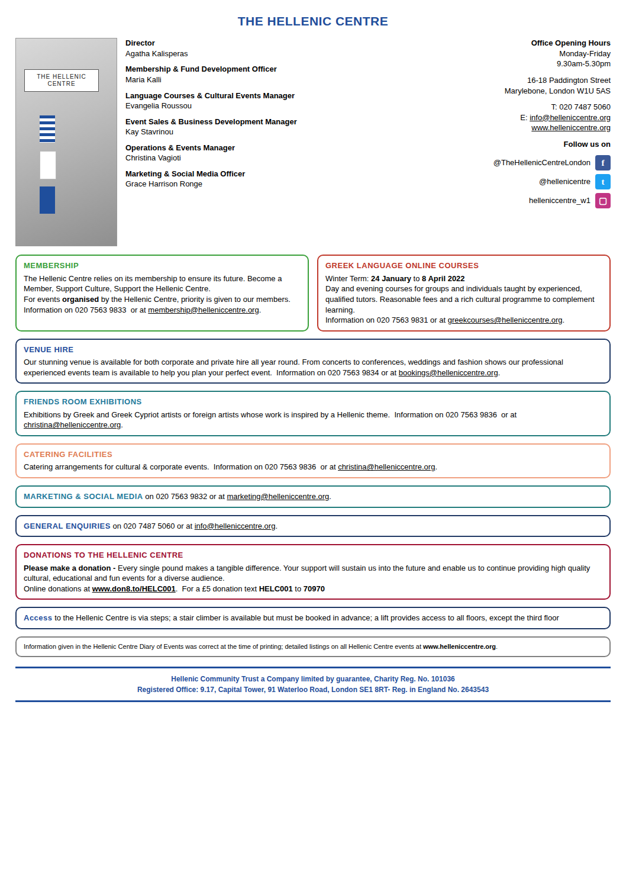THE HELLENIC CENTRE
THE HELLENIC
CENTRE
Director
Agatha Kalisperas
Membership & Fund Development Officer
Maria Kalli
Language Courses & Cultural Events Manager
Evangelia Roussou
Event Sales & Business Development Manager
Kay Stavrinou
Operations & Events Manager
Christina Vagioti
Marketing & Social Media Officer
Grace Harrison Ronge
Office Opening Hours
Monday-Friday
9.30am-5.30pm
16-18 Paddington Street
Marylebone, London W1U 5AS
T: 020 7487 5060
E: info@helleniccentre.org
www.helleniccentre.org
Follow us on
@TheHellenicCentreLondon f
@hellenicentre t
helleniccentre_w1▢
MEMBERSHIP
The Hellenic Centre relies on its membership to ensure its future. Become a Member, Support Culture, Support the Hellenic Centre.
For events organised by the Hellenic Centre, priority is given to our members.
Information on 020 7563 9833 or at membership@helleniccentre.org.
GREEK LANGUAGE ONLINE COURSES
Winter Term: 24 January to 8 April 2022
Day and evening courses for groups and individuals taught by experienced, qualified tutors. Reasonable fees and a rich cultural programme to complement learning.
Information on 020 7563 9831 or at greekcourses@helleniccentre.org.
VENUE HIRE
Our stunning venue is available for both corporate and private hire all year round. From concerts to conferences, weddings and fashion shows our professional experienced events team is available to help you plan your perfect event. Information on 020 7563 9834 or at bookings@helleniccentre.org.
FRIENDS ROOM EXHIBITIONS
Exhibitions by Greek and Greek Cypriot artists or foreign artists whose work is inspired by a Hellenic theme. Information on 020 7563 9836 or at christina@helleniccentre.org.
CATERING FACILITIES
Catering arrangements for cultural & corporate events. Information on 020 7563 9836 or at christina@helleniccentre.org.
MARKETING & SOCIAL MEDIA on 020 7563 9832 or at marketing@helleniccentre.org.
GENERAL ENQUIRIES on 020 7487 5060 or at info@helleniccentre.org.
DONATIONS TO THE HELLENIC CENTRE
Please make a donation - Every single pound makes a tangible difference. Your support will sustain us into the future and enable us to continue providing high quality cultural, educational and fun events for a diverse audience.
Online donations at www.don8.to/HELC001. For a £5 donation text HELC001 to 70970
Access to the Hellenic Centre is via steps; a stair climber is available but must be booked in advance; a lift provides access to all floors, except the third floor
Information given in the Hellenic Centre Diary of Events was correct at the time of printing; detailed listings on all Hellenic Centre events at www.helleniccentre.org.
Hellenic Community Trust a Company limited by guarantee, Charity Reg. No. 101036
Registered Office: 9.17, Capital Tower, 91 Waterloo Road, London SE1 8RT- Reg. in England No. 2643543